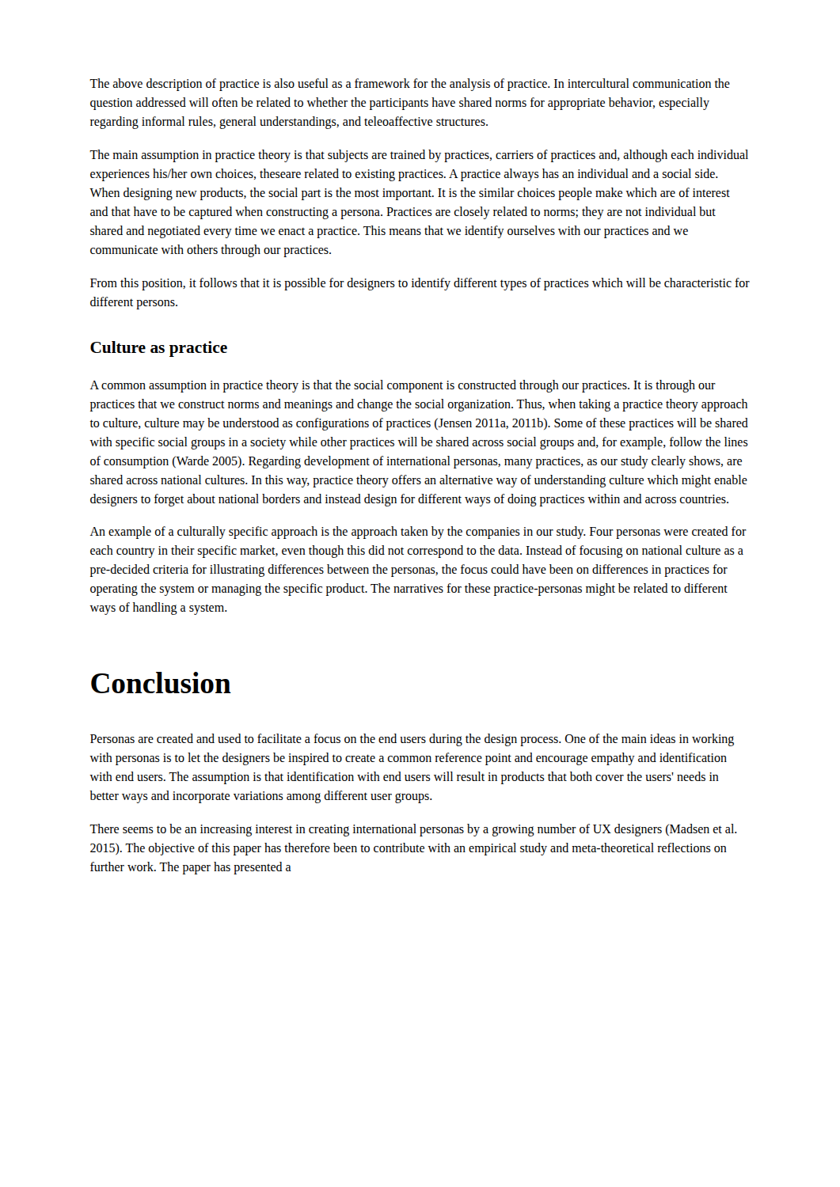The above description of practice is also useful as a framework for the analysis of practice. In intercultural communication the question addressed will often be related to whether the participants have shared norms for appropriate behavior, especially regarding informal rules, general understandings, and teleoaffective structures.
The main assumption in practice theory is that subjects are trained by practices, carriers of practices and, although each individual experiences his/her own choices, theseare related to existing practices. A practice always has an individual and a social side. When designing new products, the social part is the most important. It is the similar choices people make which are of interest and that have to be captured when constructing a persona. Practices are closely related to norms; they are not individual but shared and negotiated every time we enact a practice. This means that we identify ourselves with our practices and we communicate with others through our practices.
From this position, it follows that it is possible for designers to identify different types of practices which will be characteristic for different persons.
Culture as practice
A common assumption in practice theory is that the social component is constructed through our practices. It is through our practices that we construct norms and meanings and change the social organization. Thus, when taking a practice theory approach to culture, culture may be understood as configurations of practices (Jensen 2011a, 2011b). Some of these practices will be shared with specific social groups in a society while other practices will be shared across social groups and, for example, follow the lines of consumption (Warde 2005). Regarding development of international personas, many practices, as our study clearly shows, are shared across national cultures. In this way, practice theory offers an alternative way of understanding culture which might enable designers to forget about national borders and instead design for different ways of doing practices within and across countries.
An example of a culturally specific approach is the approach taken by the companies in our study. Four personas were created for each country in their specific market, even though this did not correspond to the data. Instead of focusing on national culture as a pre-decided criteria for illustrating differences between the personas, the focus could have been on differences in practices for operating the system or managing the specific product. The narratives for these practice-personas might be related to different ways of handling a system.
Conclusion
Personas are created and used to facilitate a focus on the end users during the design process. One of the main ideas in working with personas is to let the designers be inspired to create a common reference point and encourage empathy and identification with end users. The assumption is that identification with end users will result in products that both cover the users' needs in better ways and incorporate variations among different user groups.
There seems to be an increasing interest in creating international personas by a growing number of UX designers (Madsen et al. 2015). The objective of this paper has therefore been to contribute with an empirical study and meta-theoretical reflections on further work. The paper has presented a